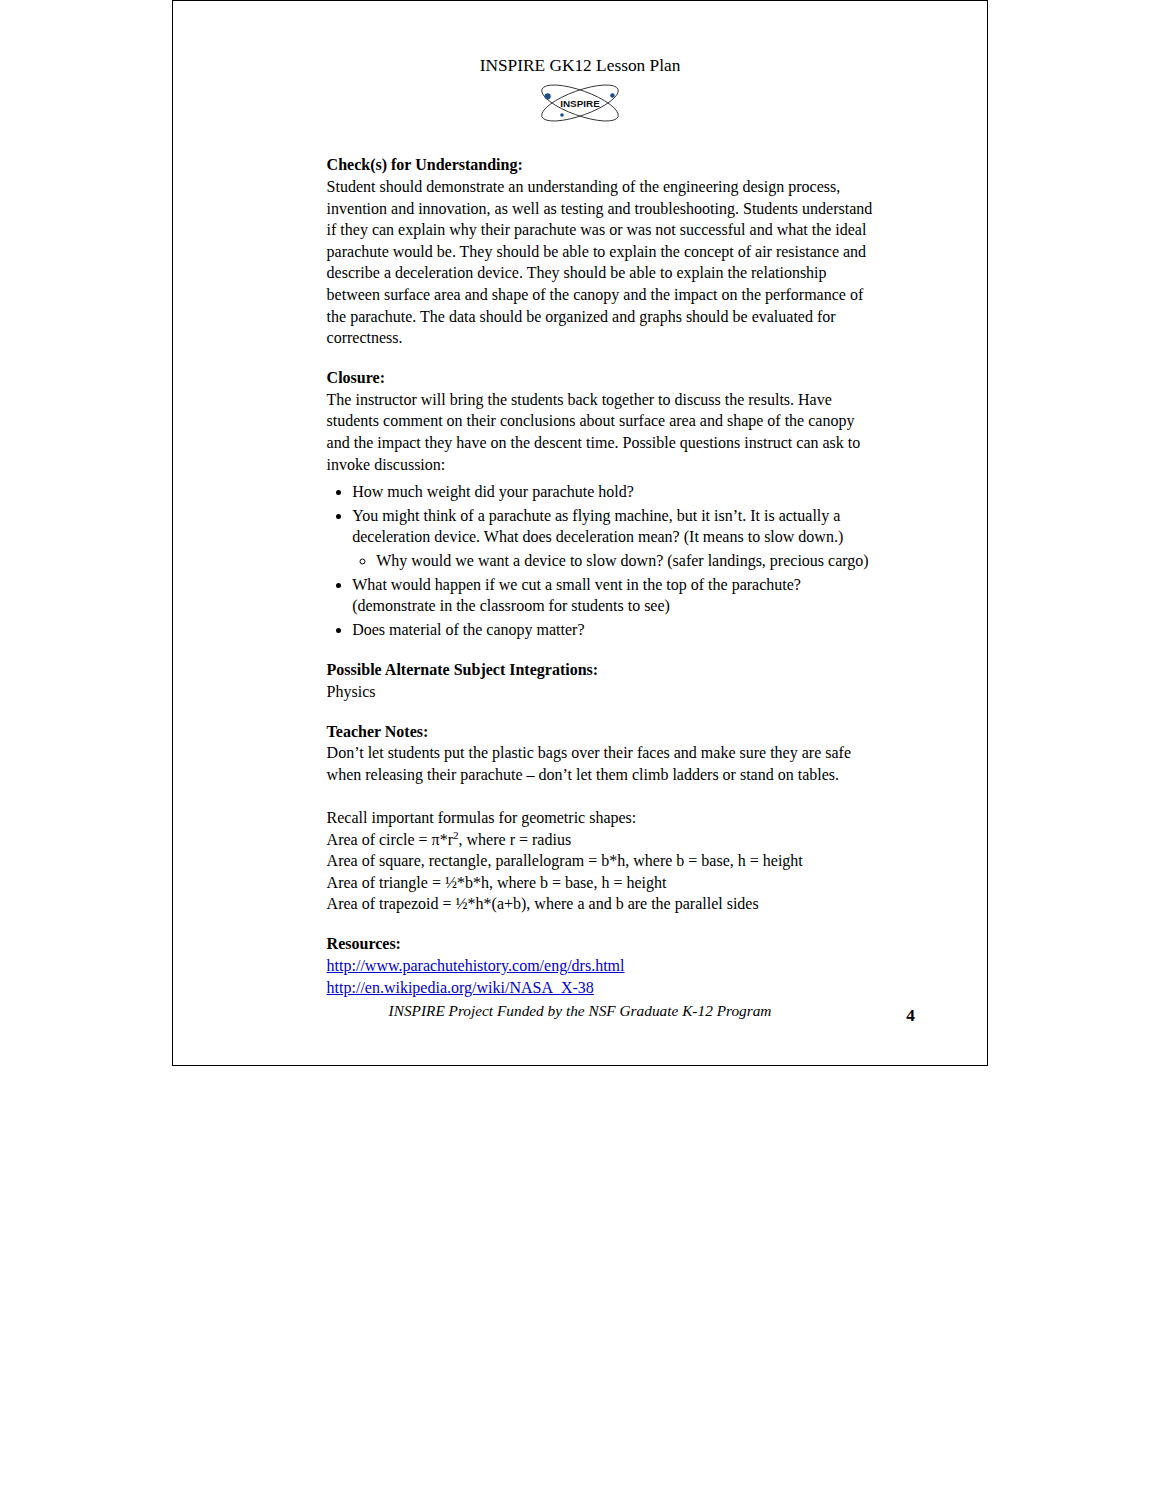INSPIRE GK12 Lesson Plan
Check(s) for Understanding:
Student should demonstrate an understanding of the engineering design process, invention and innovation, as well as testing and troubleshooting. Students understand if they can explain why their parachute was or was not successful and what the ideal parachute would be. They should be able to explain the concept of air resistance and describe a deceleration device. They should be able to explain the relationship between surface area and shape of the canopy and the impact on the performance of the parachute. The data should be organized and graphs should be evaluated for correctness.
Closure:
The instructor will bring the students back together to discuss the results. Have students comment on their conclusions about surface area and shape of the canopy and the impact they have on the descent time. Possible questions instruct can ask to invoke discussion:
How much weight did your parachute hold?
You might think of a parachute as flying machine, but it isn’t. It is actually a deceleration device. What does deceleration mean? (It means to slow down.)
Why would we want a device to slow down? (safer landings, precious cargo)
What would happen if we cut a small vent in the top of the parachute? (demonstrate in the classroom for students to see)
Does material of the canopy matter?
Possible Alternate Subject Integrations:
Physics
Teacher Notes:
Don’t let students put the plastic bags over their faces and make sure they are safe when releasing their parachute – don’t let them climb ladders or stand on tables.
Recall important formulas for geometric shapes:
Area of circle = π*r2, where r = radius
Area of square, rectangle, parallelogram = b*h, where b = base, h = height
Area of triangle = ½*b*h, where b = base, h = height
Area of trapezoid = ½*h*(a+b), where a and b are the parallel sides
Resources:
http://www.parachutehistory.com/eng/drs.html
http://en.wikipedia.org/wiki/NASA_X-38
INSPIRE Project Funded by the NSF Graduate K-12 Program 4